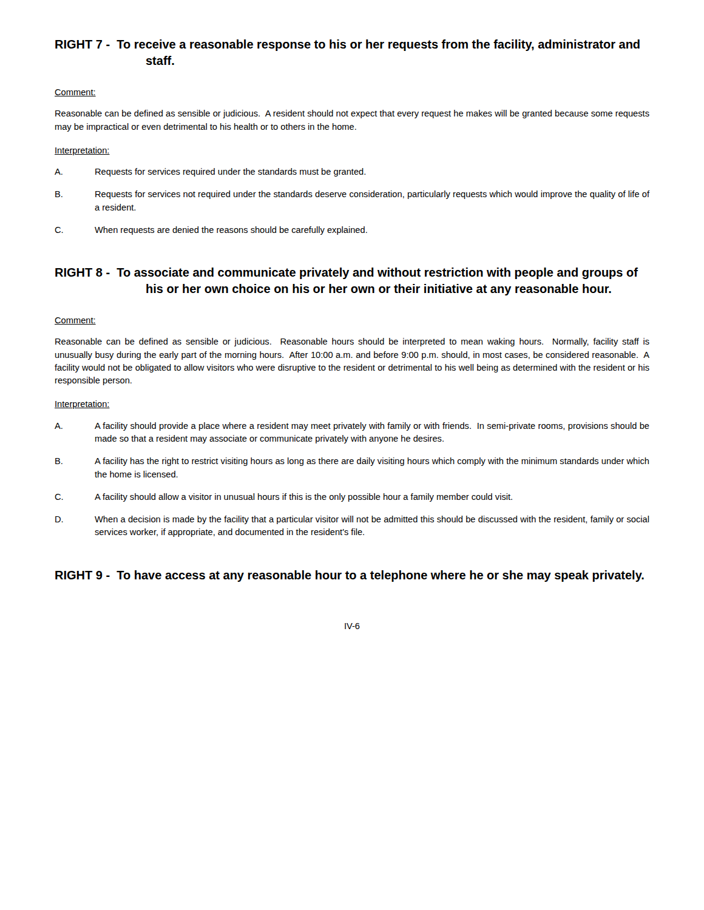RIGHT 7 - To receive a reasonable response to his or her requests from the facility, administrator and staff.
Comment:
Reasonable can be defined as sensible or judicious. A resident should not expect that every request he makes will be granted because some requests may be impractical or even detrimental to his health or to others in the home.
Interpretation:
A.
Requests for services required under the standards must be granted.
B.
Requests for services not required under the standards deserve consideration, particularly requests which would improve the quality of life of a resident.
C.
When requests are denied the reasons should be carefully explained.
RIGHT 8 - To associate and communicate privately and without restriction with people and groups of his or her own choice on his or her own or their initiative at any reasonable hour.
Comment:
Reasonable can be defined as sensible or judicious. Reasonable hours should be interpreted to mean waking hours. Normally, facility staff is unusually busy during the early part of the morning hours. After 10:00 a.m. and before 9:00 p.m. should, in most cases, be considered reasonable. A facility would not be obligated to allow visitors who were disruptive to the resident or detrimental to his well being as determined with the resident or his responsible person.
Interpretation:
A.
A facility should provide a place where a resident may meet privately with family or with friends. In semi-private rooms, provisions should be made so that a resident may associate or communicate privately with anyone he desires.
B.
A facility has the right to restrict visiting hours as long as there are daily visiting hours which comply with the minimum standards under which the home is licensed.
C.
A facility should allow a visitor in unusual hours if this is the only possible hour a family member could visit.
D.
When a decision is made by the facility that a particular visitor will not be admitted this should be discussed with the resident, family or social services worker, if appropriate, and documented in the resident's file.
RIGHT 9 - To have access at any reasonable hour to a telephone where he or she may speak privately.
IV-6